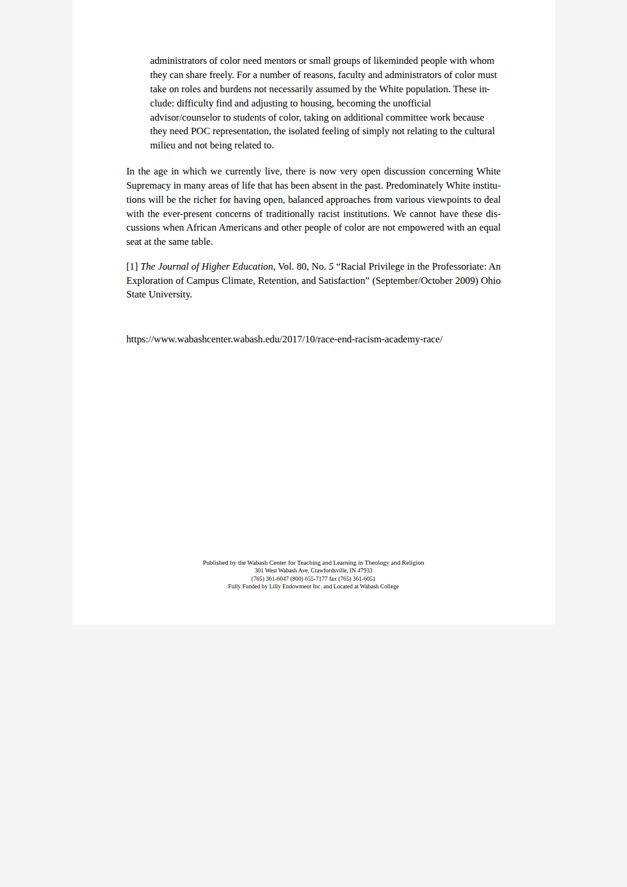administrators of color need mentors or small groups of likeminded people with whom they can share freely. For a number of reasons, faculty and administrators of color must take on roles and burdens not necessarily assumed by the White population. These include: difficulty find and adjusting to housing, becoming the unofficial advisor/counselor to students of color, taking on additional committee work because they need POC representation, the isolated feeling of simply not relating to the cultural milieu and not being related to.
In the age in which we currently live, there is now very open discussion concerning White Supremacy in many areas of life that has been absent in the past. Predominately White institutions will be the richer for having open, balanced approaches from various viewpoints to deal with the ever-present concerns of traditionally racist institutions. We cannot have these discussions when African Americans and other people of color are not empowered with an equal seat at the same table.
[1] The Journal of Higher Education, Vol. 80, No. 5 “Racial Privilege in the Professoriate: An Exploration of Campus Climate, Retention, and Satisfaction” (September/October 2009) Ohio State University.
https://www.wabashcenter.wabash.edu/2017/10/race-end-racism-academy-race/
Published by the Wabash Center for Teaching and Learning in Theology and Religion
301 West Wabash Ave, Crawfordsville, IN 47933
(765) 361-6047 (800) 655-7177 fax (765) 361-6051
Fully Funded by Lilly Endowment Inc. and Located at Wabash College